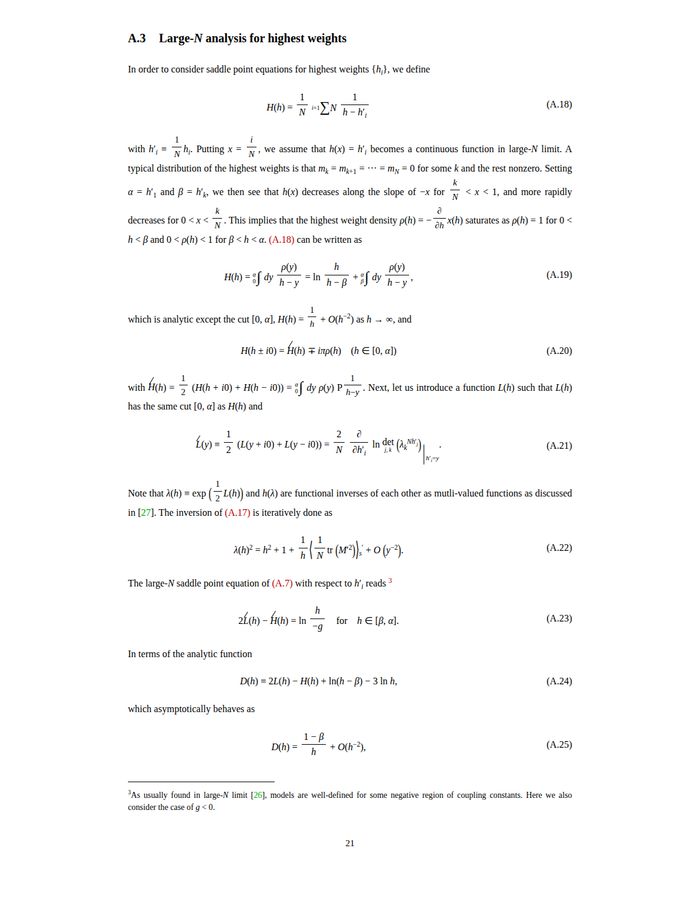A.3 Large-N analysis for highest weights
In order to consider saddle point equations for highest weights {hi}, we define
H(h) = 1 N i=1∑N 1 h − h′i
(A.18)
with h′i ≡ 1 N hi. Putting x = iN, we assume that h(x) = h′i becomes a continuous function in large-N limit. A typical distribution of the highest weights is that mk = mk+1 = ··· = mN = 0 for some k and the rest nonzero. Setting α = h′1 and β = h′k, we then see that h(x) decreases along the slope of −x for kN < x < 1, and more rapidly decreases for 0 < x < kN. This implies that the highest weight density ρ(h) = −∂∂h x(h) saturates as ρ(h) = 1 for 0 < h < β and 0 < ρ(h) < 1 for β < h < α. (A.18) can be written as
H(h) = α 0∫ dy ρ(y) h − y = ln hh − β + αβ∫ dy ρ(y) h − y,
(A.19)
which is analytic except the cut [0, α], H(h) = 1 h + O(h−2) as h → ∞, and
H(h ± i0) = H(h) ∓ iπρ(h) (h ∈ [0, α])
(A.20)
with H(h) = 12 (H(h + i0) + H(h − i0)) = α 0∫ dy ρ(y) P1 h−y. Next, let us introduce a function L(h) such that L(h) has the same cut [0, α] as H(h) and
L(y) ≡ 12 (L(y + i0) + L(y − i0)) = 2 N ∂∂h′i ln det j, k (λkNh′j) h′i=y.
(A.21)
Note that λ(h) ≡ exp (12 L(h)) and h(λ) are functional inverses of each other as mutli-valued functions as discussed in [27]. The inversion of (A.17) is iteratively done as
λ(h)2 = h2 + 1 + 1 h⟨1 N tr (M′2)⟩s′ + O (y−2).
(A.22)
The large-N saddle point equation of (A.7) with respect to h′i reads 3
2L(h) − H(h) = ln h−g for h ∈ [β, α].
(A.23)
In terms of the analytic function
D(h) ≡ 2L(h) − H(h) + ln(h − β) − 3 ln h,
(A.24)
which asymptotically behaves as
D(h) = 1 − β h + O(h−2),
(A.25)
3As usually found in large-N limit [26], models are well-defined for some negative region of coupling constants. Here we also consider the case of g < 0.
21